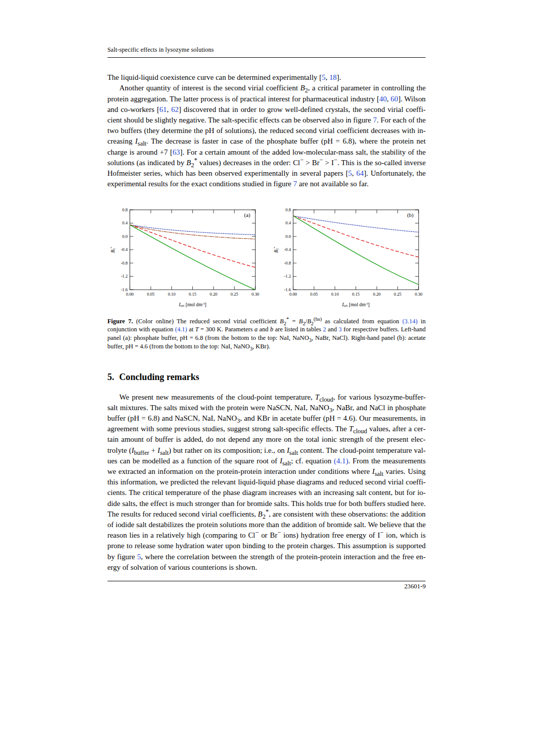Salt-specific effects in lysozyme solutions
The liquid-liquid coexistence curve can be determined experimentally [5, 18].
Another quantity of interest is the second virial coefficient B2, a critical parameter in controlling the protein aggregation. The latter process is of practical interest for pharmaceutical industry [40, 60]. Wilson and co-workers [61, 62] discovered that in order to grow well-defined crystals, the second virial coefficient should be slightly negative. The salt-specific effects can be observed also in figure 7. For each of the two buffers (they determine the pH of solutions), the reduced second virial coefficient decreases with increasing Isalt. The decrease is faster in case of the phosphate buffer (pH = 6.8), where the protein net charge is around +7 [63]. For a certain amount of the added low-molecular-mass salt, the stability of the solutions (as indicated by B2* values) decreases in the order: Cl− > Br− > I−. This is the so-called inverse Hofmeister series, which has been observed experimentally in several papers [5, 64]. Unfortunately, the experimental results for the exact conditions studied in figure 7 are not available so far.
0.8 0.4 0.0 -0.4 -0.8 -1.2 -1.6 0.00 0.05 0.10 0.15 0.20 0.25 0.30 Isalt [mol dm-3] B2* (a)
0.8 0.4 0.0 -0.4 -0.8 -1.2 -1.6 0.00 0.05 0.10 0.15 0.20 0.25 0.30 Isalt [mol dm-3] B2* (b)
Figure 7. (Color online) The reduced second virial coefficient B2* = B2/B2(hs) as calculated from equation (3.14) in conjunction with equation (4.1) at T = 300 K. Parameters a and b are listed in tables 2 and 3 for respective buffers. Left-hand panel (a): phosphate buffer, pH = 6.8 (from the bottom to the top: NaI, NaNO3, NaBr, NaCl). Right-hand panel (b): acetate buffer, pH = 4.6 (from the bottom to the top: NaI, NaNO3, KBr).
5. Concluding remarks
We present new measurements of the cloud-point temperature, Tcloud, for various lysozyme-buffer-salt mixtures. The salts mixed with the protein were NaSCN, NaI, NaNO3, NaBr, and NaCl in phosphate buffer (pH = 6.8) and NaSCN, NaI, NaNO3, and KBr in acetate buffer (pH = 4.6). Our measurements, in agreement with some previous studies, suggest strong salt-specific effects. The Tcloud values, after a certain amount of buffer is added, do not depend any more on the total ionic strength of the present electrolyte (Ibuffer + Isalt) but rather on its composition; i.e., on Isalt content. The cloud-point temperature values can be modelled as a function of the square root of Isalt; cf. equation (4.1). From the measurements we extracted an information on the protein-protein interaction under conditions where Isalt varies. Using this information, we predicted the relevant liquid-liquid phase diagrams and reduced second virial coefficients. The critical temperature of the phase diagram increases with an increasing salt content, but for iodide salts, the effect is much stronger than for bromide salts. This holds true for both buffers studied here. The results for reduced second virial coefficients, B2*, are consistent with these observations: the addition of iodide salt destabilizes the protein solutions more than the addition of bromide salt. We believe that the reason lies in a relatively high (comparing to Cl− or Br− ions) hydration free energy of I− ion, which is prone to release some hydration water upon binding to the protein charges. This assumption is supported by figure 5, where the correlation between the strength of the protein-protein interaction and the free energy of solvation of various counterions is shown.
23601-9